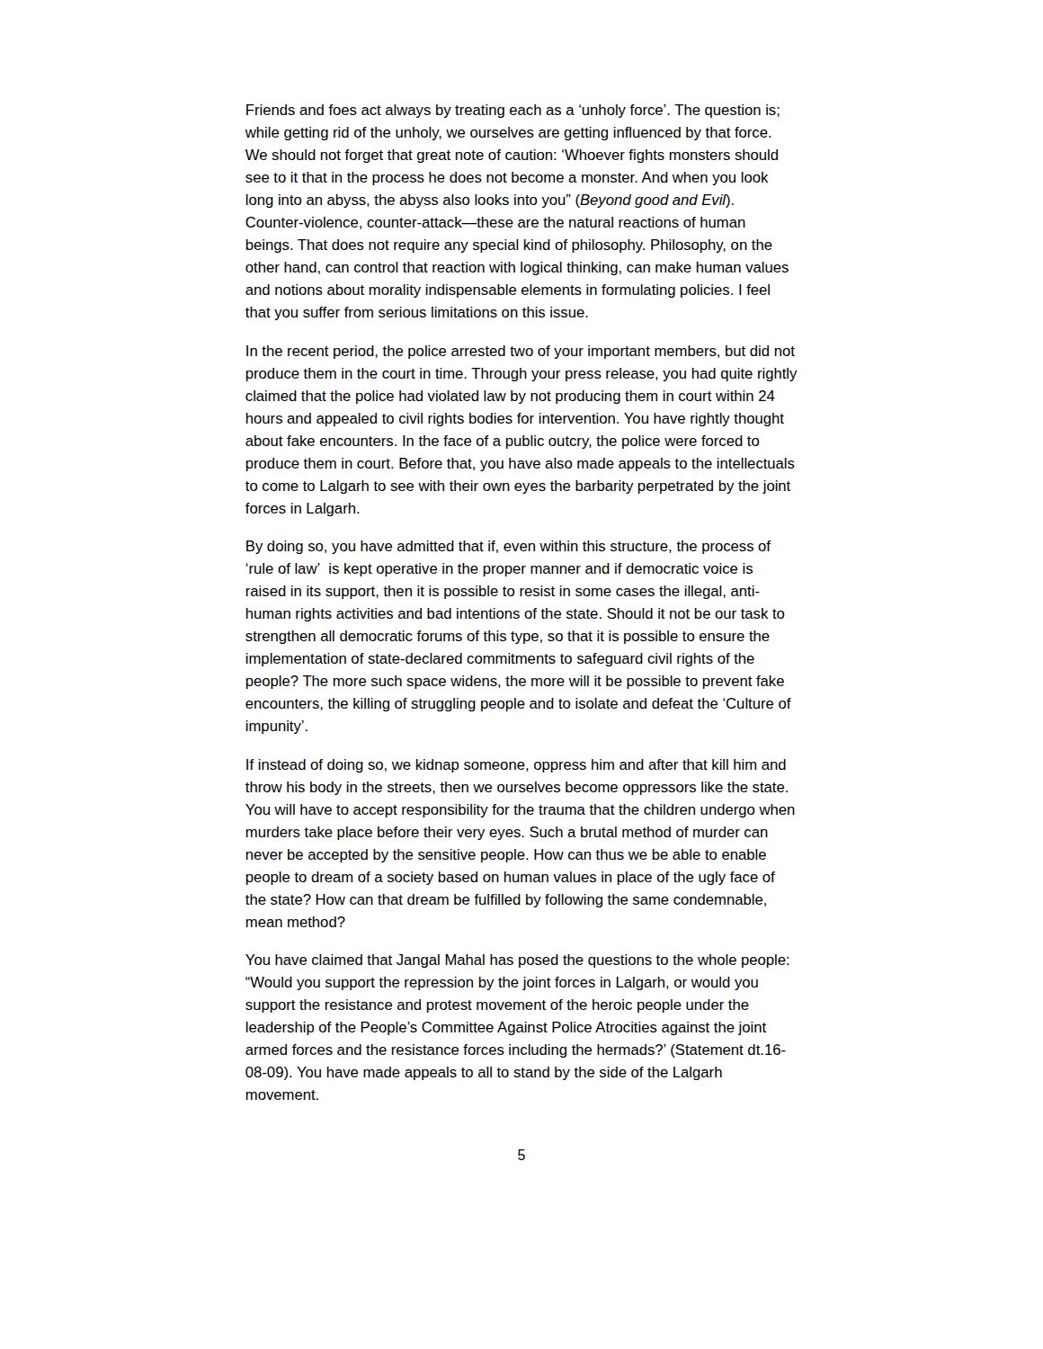Friends and foes act always by treating each as a ‘unholy force’. The question is; while getting rid of the unholy, we ourselves are getting influenced by that force. We should not forget that great note of caution: ‘Whoever fights monsters should see to it that in the process he does not become a monster. And when you look long into an abyss, the abyss also looks into you” (Beyond good and Evil). Counter-violence, counter-attack—these are the natural reactions of human beings. That does not require any special kind of philosophy. Philosophy, on the other hand, can control that reaction with logical thinking, can make human values and notions about morality indispensable elements in formulating policies. I feel that you suffer from serious limitations on this issue.
In the recent period, the police arrested two of your important members, but did not produce them in the court in time. Through your press release, you had quite rightly claimed that the police had violated law by not producing them in court within 24 hours and appealed to civil rights bodies for intervention. You have rightly thought about fake encounters. In the face of a public outcry, the police were forced to produce them in court. Before that, you have also made appeals to the intellectuals to come to Lalgarh to see with their own eyes the barbarity perpetrated by the joint forces in Lalgarh.
By doing so, you have admitted that if, even within this structure, the process of ‘rule of law’ is kept operative in the proper manner and if democratic voice is raised in its support, then it is possible to resist in some cases the illegal, anti-human rights activities and bad intentions of the state. Should it not be our task to strengthen all democratic forums of this type, so that it is possible to ensure the implementation of state-declared commitments to safeguard civil rights of the people? The more such space widens, the more will it be possible to prevent fake encounters, the killing of struggling people and to isolate and defeat the ‘Culture of impunity’.
If instead of doing so, we kidnap someone, oppress him and after that kill him and throw his body in the streets, then we ourselves become oppressors like the state. You will have to accept responsibility for the trauma that the children undergo when murders take place before their very eyes. Such a brutal method of murder can never be accepted by the sensitive people. How can thus we be able to enable people to dream of a society based on human values in place of the ugly face of the state? How can that dream be fulfilled by following the same condemnable, mean method?
You have claimed that Jangal Mahal has posed the questions to the whole people: “Would you support the repression by the joint forces in Lalgarh, or would you support the resistance and protest movement of the heroic people under the leadership of the People’s Committee Against Police Atrocities against the joint armed forces and the resistance forces including the hermads?’ (Statement dt.16-08-09). You have made appeals to all to stand by the side of the Lalgarh movement.
5